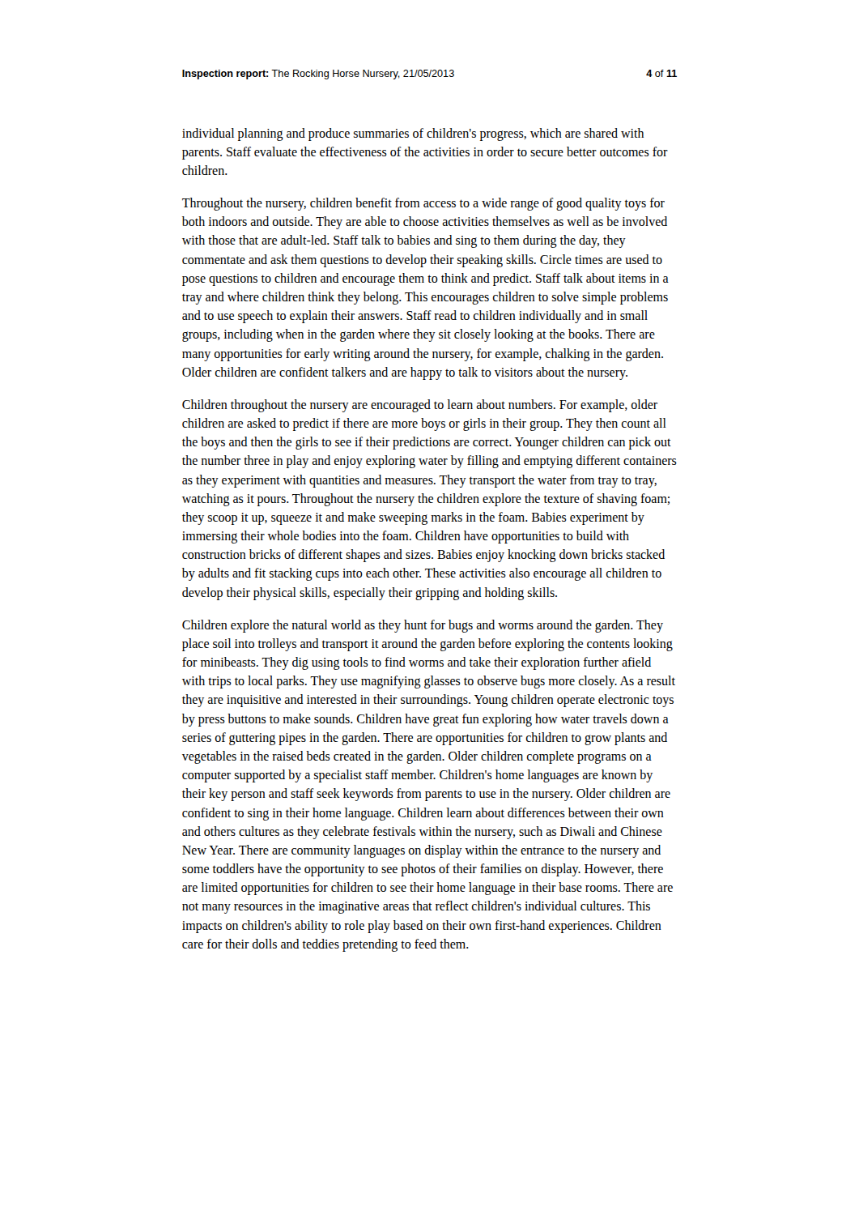Inspection report: The Rocking Horse Nursery, 21/05/2013 4 of 11
individual planning and produce summaries of children's progress, which are shared with parents. Staff evaluate the effectiveness of the activities in order to secure better outcomes for children.
Throughout the nursery, children benefit from access to a wide range of good quality toys for both indoors and outside. They are able to choose activities themselves as well as be involved with those that are adult-led. Staff talk to babies and sing to them during the day, they commentate and ask them questions to develop their speaking skills. Circle times are used to pose questions to children and encourage them to think and predict. Staff talk about items in a tray and where children think they belong. This encourages children to solve simple problems and to use speech to explain their answers. Staff read to children individually and in small groups, including when in the garden where they sit closely looking at the books. There are many opportunities for early writing around the nursery, for example, chalking in the garden. Older children are confident talkers and are happy to talk to visitors about the nursery.
Children throughout the nursery are encouraged to learn about numbers. For example, older children are asked to predict if there are more boys or girls in their group. They then count all the boys and then the girls to see if their predictions are correct. Younger children can pick out the number three in play and enjoy exploring water by filling and emptying different containers as they experiment with quantities and measures. They transport the water from tray to tray, watching as it pours. Throughout the nursery the children explore the texture of shaving foam; they scoop it up, squeeze it and make sweeping marks in the foam. Babies experiment by immersing their whole bodies into the foam. Children have opportunities to build with construction bricks of different shapes and sizes. Babies enjoy knocking down bricks stacked by adults and fit stacking cups into each other. These activities also encourage all children to develop their physical skills, especially their gripping and holding skills.
Children explore the natural world as they hunt for bugs and worms around the garden. They place soil into trolleys and transport it around the garden before exploring the contents looking for minibeasts. They dig using tools to find worms and take their exploration further afield with trips to local parks. They use magnifying glasses to observe bugs more closely. As a result they are inquisitive and interested in their surroundings. Young children operate electronic toys by press buttons to make sounds. Children have great fun exploring how water travels down a series of guttering pipes in the garden. There are opportunities for children to grow plants and vegetables in the raised beds created in the garden. Older children complete programs on a computer supported by a specialist staff member. Children's home languages are known by their key person and staff seek keywords from parents to use in the nursery. Older children are confident to sing in their home language. Children learn about differences between their own and others cultures as they celebrate festivals within the nursery, such as Diwali and Chinese New Year. There are community languages on display within the entrance to the nursery and some toddlers have the opportunity to see photos of their families on display. However, there are limited opportunities for children to see their home language in their base rooms. There are not many resources in the imaginative areas that reflect children's individual cultures. This impacts on children's ability to role play based on their own first-hand experiences. Children care for their dolls and teddies pretending to feed them.